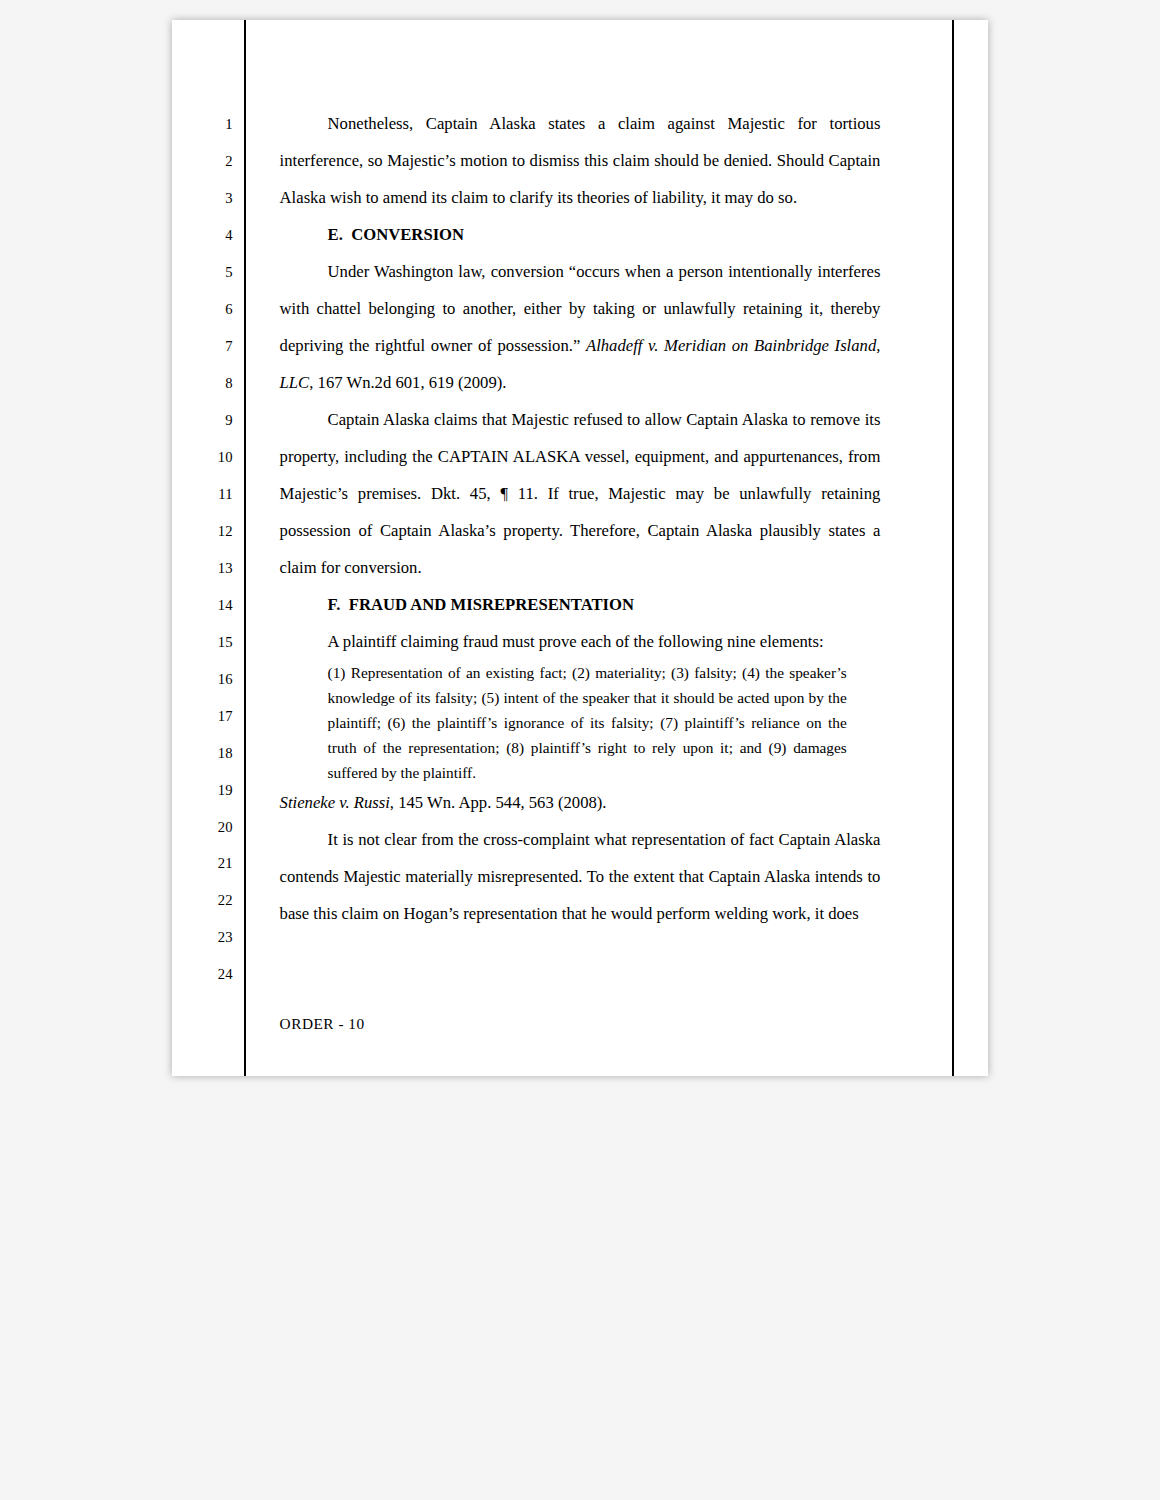1
2
3
4
5
6
7
8
9
10
11
12
13
14
15
16
17
18
19
20
21
22
23
24
Nonetheless, Captain Alaska states a claim against Majestic for tortious interference, so Majestic’s motion to dismiss this claim should be denied. Should Captain Alaska wish to amend its claim to clarify its theories of liability, it may do so.
E. CONVERSION
Under Washington law, conversion “occurs when a person intentionally interferes with chattel belonging to another, either by taking or unlawfully retaining it, thereby depriving the rightful owner of possession.” Alhadeff v. Meridian on Bainbridge Island, LLC, 167 Wn.2d 601, 619 (2009).
Captain Alaska claims that Majestic refused to allow Captain Alaska to remove its property, including the CAPTAIN ALASKA vessel, equipment, and appurtenances, from Majestic’s premises. Dkt. 45, ¶ 11. If true, Majestic may be unlawfully retaining possession of Captain Alaska’s property. Therefore, Captain Alaska plausibly states a claim for conversion.
F. FRAUD AND MISREPRESENTATION
A plaintiff claiming fraud must prove each of the following nine elements:
(1) Representation of an existing fact; (2) materiality; (3) falsity; (4) the speaker’s knowledge of its falsity; (5) intent of the speaker that it should be acted upon by the plaintiff; (6) the plaintiff’s ignorance of its falsity; (7) plaintiff’s reliance on the truth of the representation; (8) plaintiff’s right to rely upon it; and (9) damages suffered by the plaintiff.
Stieneke v. Russi, 145 Wn. App. 544, 563 (2008).
It is not clear from the cross-complaint what representation of fact Captain Alaska contends Majestic materially misrepresented. To the extent that Captain Alaska intends to base this claim on Hogan’s representation that he would perform welding work, it does
ORDER - 10